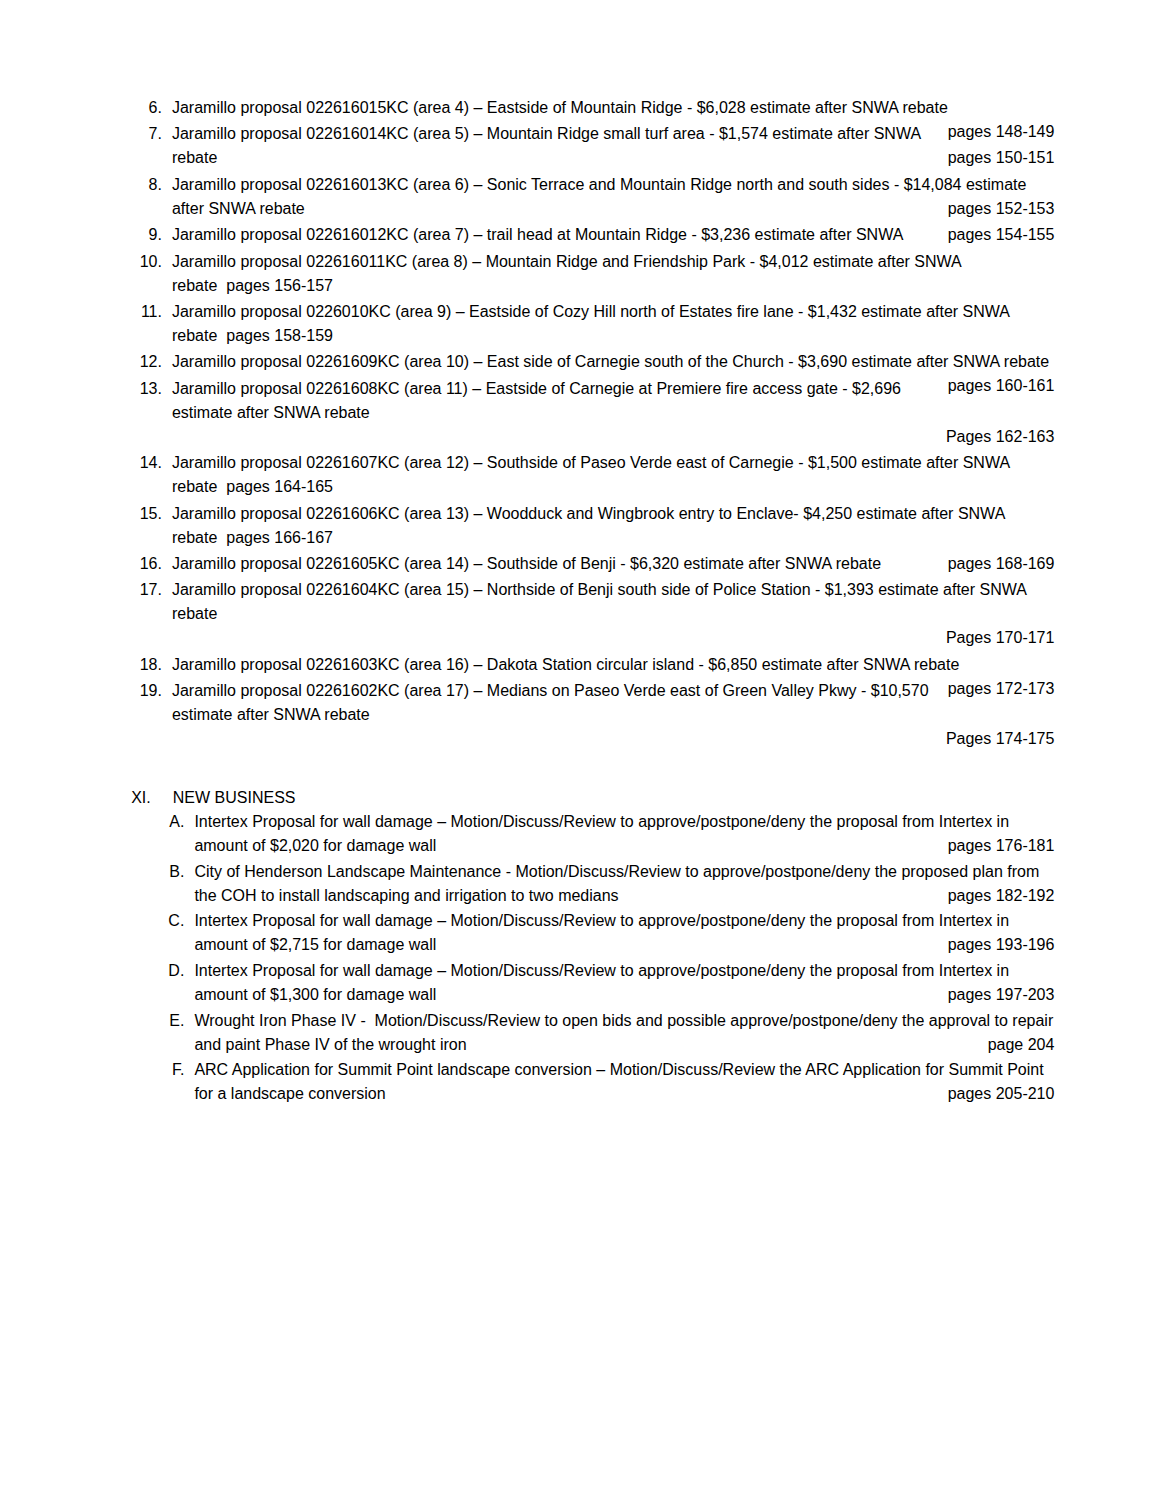Jaramillo proposal 022616015KC (area 4) – Eastside of Mountain Ridge - $6,028 estimate after SNWA rebate pages 148-149
Jaramillo proposal 022616014KC (area 5) – Mountain Ridge small turf area - $1,574 estimate after SNWA rebate pages 150-151
Jaramillo proposal 022616013KC (area 6) – Sonic Terrace and Mountain Ridge north and south sides - $14,084 estimate after SNWA rebate pages 152-153
Jaramillo proposal 022616012KC (area 7) – trail head at Mountain Ridge - $3,236 estimate after SNWA pages 154-155
Jaramillo proposal 022616011KC (area 8) – Mountain Ridge and Friendship Park - $4,012 estimate after SNWA rebate pages 156-157
Jaramillo proposal 0226010KC (area 9) – Eastside of Cozy Hill north of Estates fire lane - $1,432 estimate after SNWA rebate pages 158-159
Jaramillo proposal 02261609KC (area 10) – East side of Carnegie south of the Church - $3,690 estimate after SNWA rebate pages 160-161
Jaramillo proposal 02261608KC (area 11) – Eastside of Carnegie at Premiere fire access gate - $2,696 estimate after SNWA rebate Pages 162-163
Jaramillo proposal 02261607KC (area 12) – Southside of Paseo Verde east of Carnegie - $1,500 estimate after SNWA rebate pages 164-165
Jaramillo proposal 02261606KC (area 13) – Woodduck and Wingbrook entry to Enclave- $4,250 estimate after SNWA rebate pages 166-167
Jaramillo proposal 02261605KC (area 14) – Southside of Benji - $6,320 estimate after SNWA rebate pages 168-169
Jaramillo proposal 02261604KC (area 15) – Northside of Benji south side of Police Station - $1,393 estimate after SNWA rebate Pages 170-171
Jaramillo proposal 02261603KC (area 16) – Dakota Station circular island - $6,850 estimate after SNWA rebate pages 172-173
Jaramillo proposal 02261602KC (area 17) – Medians on Paseo Verde east of Green Valley Pkwy - $10,570 estimate after SNWA rebate Pages 174-175
XI.
NEW BUSINESS
Intertex Proposal for wall damage – Motion/Discuss/Review to approve/postpone/deny the proposal from Intertex in amount of $2,020 for damage wall pages 176-181
City of Henderson Landscape Maintenance - Motion/Discuss/Review to approve/postpone/deny the proposed plan from the COH to install landscaping and irrigation to two medians pages 182-192
Intertex Proposal for wall damage – Motion/Discuss/Review to approve/postpone/deny the proposal from Intertex in amount of $2,715 for damage wall pages 193-196
Intertex Proposal for wall damage – Motion/Discuss/Review to approve/postpone/deny the proposal from Intertex in amount of $1,300 for damage wall pages 197-203
Wrought Iron Phase IV - Motion/Discuss/Review to open bids and possible approve/postpone/deny the approval to repair and paint Phase IV of the wrought iron page 204
ARC Application for Summit Point landscape conversion – Motion/Discuss/Review the ARC Application for Summit Point for a landscape conversion pages 205-210